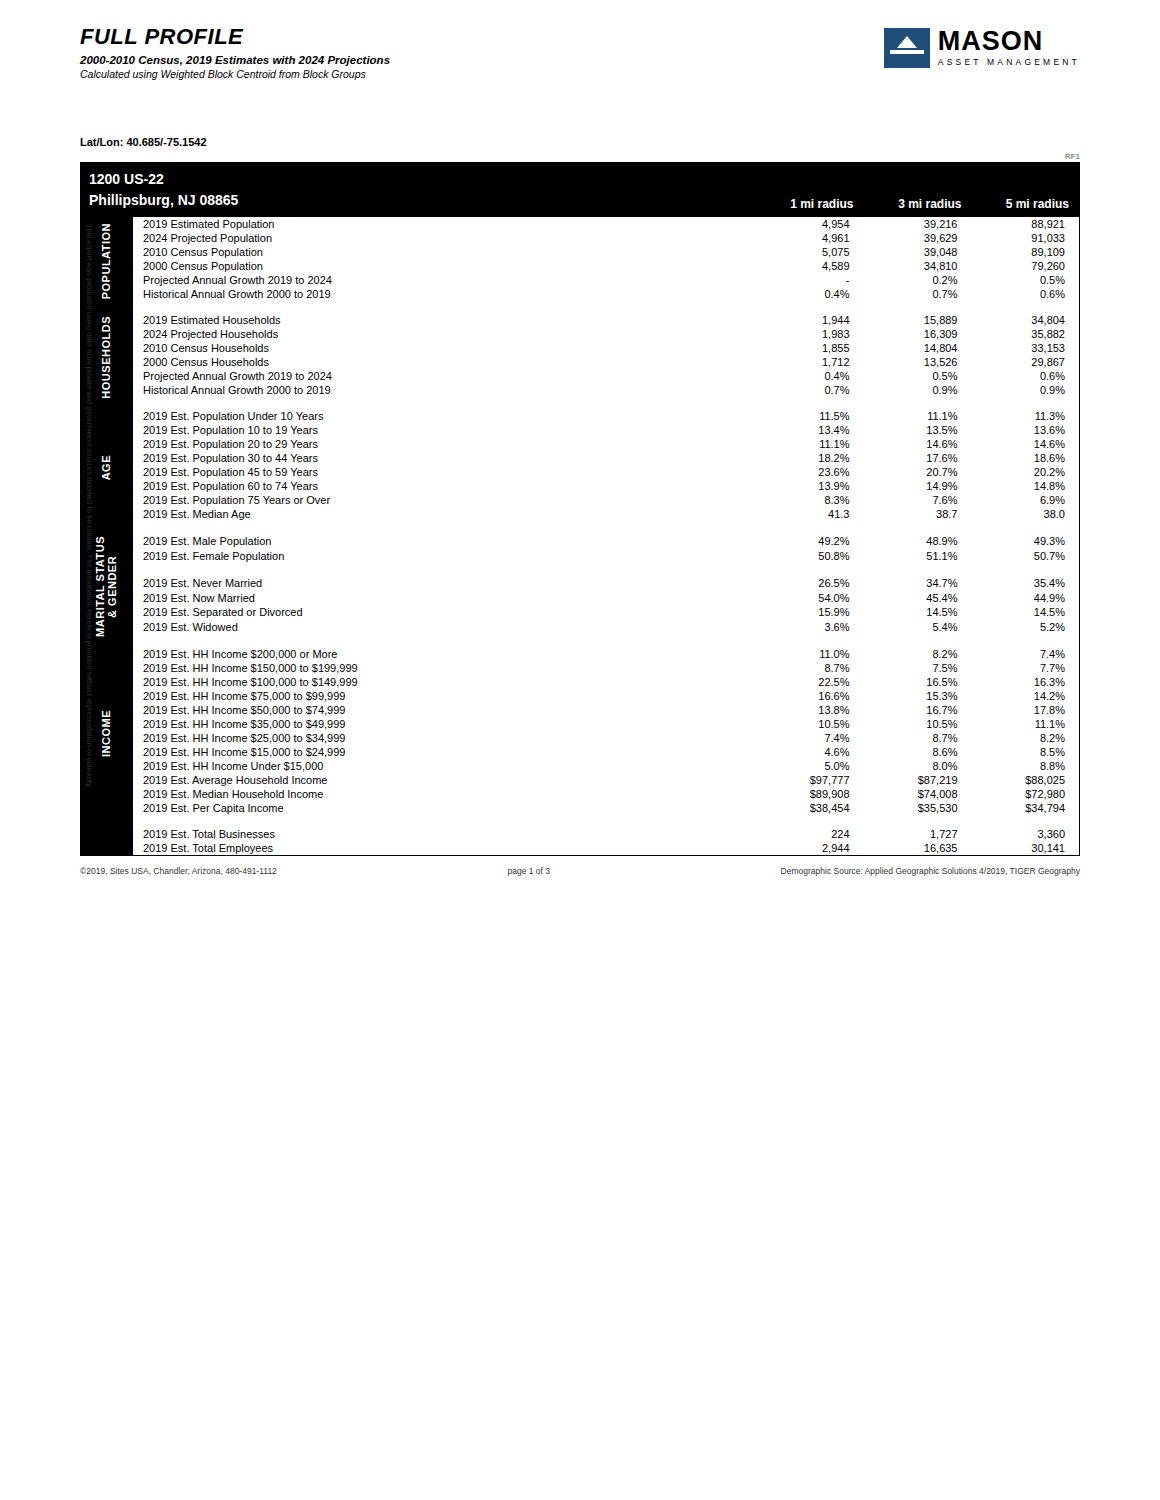FULL PROFILE
2000-2010 Census, 2019 Estimates with 2024 Projections
Calculated using Weighted Block Centroid from Block Groups
MASON
ASSET MANAGEMENT
Lat/Lon: 40.685/-75.1542
RF1
| 1200 US-22 Phillipsburg, NJ 08865 | 1 mi radius | 3 mi radius | 5 mi radius |
| POPULATION | 2019 Estimated Population | 4,954 | 39,216 | 88,921 |
| 2024 Projected Population | 4,961 | 39,629 | 91,033 |
| 2010 Census Population | 5,075 | 39,048 | 89,109 |
| 2000 Census Population | 4,589 | 34,810 | 79,260 |
| Projected Annual Growth 2019 to 2024 | - | 0.2% | 0.5% |
| Historical Annual Growth 2000 to 2019 | 0.4% | 0.7% | 0.6% |
| HOUSEHOLDS | 2019 Estimated Households | 1,944 | 15,889 | 34,804 |
| 2024 Projected Households | 1,983 | 16,309 | 35,882 |
| 2010 Census Households | 1,855 | 14,804 | 33,153 |
| 2000 Census Households | 1,712 | 13,526 | 29,867 |
| Projected Annual Growth 2019 to 2024 | 0.4% | 0.5% | 0.6% |
| Historical Annual Growth 2000 to 2019 | 0.7% | 0.9% | 0.9% |
| AGE | 2019 Est. Population Under 10 Years | 11.5% | 11.1% | 11.3% |
| 2019 Est. Population 10 to 19 Years | 13.4% | 13.5% | 13.6% |
| 2019 Est. Population 20 to 29 Years | 11.1% | 14.6% | 14.6% |
| 2019 Est. Population 30 to 44 Years | 18.2% | 17.6% | 18.6% |
| 2019 Est. Population 45 to 59 Years | 23.6% | 20.7% | 20.2% |
| 2019 Est. Population 60 to 74 Years | 13.9% | 14.9% | 14.8% |
| 2019 Est. Population 75 Years or Over | 8.3% | 7.6% | 6.9% |
| 2019 Est. Median Age | 41.3 | 38.7 | 38.0 |
| MARITAL STATUS & GENDER | 2019 Est. Male Population | 49.2% | 48.9% | 49.3% |
| 2019 Est. Female Population | 50.8% | 51.1% | 50.7% |
| 2019 Est. Never Married | 26.5% | 34.7% | 35.4% |
| 2019 Est. Now Married | 54.0% | 45.4% | 44.9% |
| 2019 Est. Separated or Divorced | 15.9% | 14.5% | 14.5% |
| 2019 Est. Widowed | 3.6% | 5.4% | 5.2% |
| INCOME | 2019 Est. HH Income $200,000 or More | 11.0% | 8.2% | 7.4% |
| 2019 Est. HH Income $150,000 to $199,999 | 8.7% | 7.5% | 7.7% |
| 2019 Est. HH Income $100,000 to $149,999 | 22.5% | 16.5% | 16.3% |
| 2019 Est. HH Income $75,000 to $99,999 | 16.6% | 15.3% | 14.2% |
| 2019 Est. HH Income $50,000 to $74,999 | 13.8% | 16.7% | 17.8% |
| 2019 Est. HH Income $35,000 to $49,999 | 10.5% | 10.5% | 11.1% |
| 2019 Est. HH Income $25,000 to $34,999 | 7.4% | 8.7% | 8.2% |
| 2019 Est. HH Income $15,000 to $24,999 | 4.6% | 8.6% | 8.5% |
| 2019 Est. HH Income Under $15,000 | 5.0% | 8.0% | 8.8% |
| 2019 Est. Average Household Income | $97,777 | $87,219 | $88,025 |
| 2019 Est. Median Household Income | $89,908 | $74,008 | $72,980 |
| 2019 Est. Per Capita Income | $38,454 | $35,530 | $34,794 |
| | 2019 Est. Total Businesses | 224 | 1,727 | 3,360 |
| 2019 Est. Total Employees | 2,944 | 16,635 | 30,141 |
This report was produced using data from private and government sources deemed to be reliable. The information herein is provided without representation or warranty.
©2019, Sites USA, Chandler, Arizona, 480-491-1112
page 1 of 3
Demographic Source: Applied Geographic Solutions 4/2019, TIGER Geography